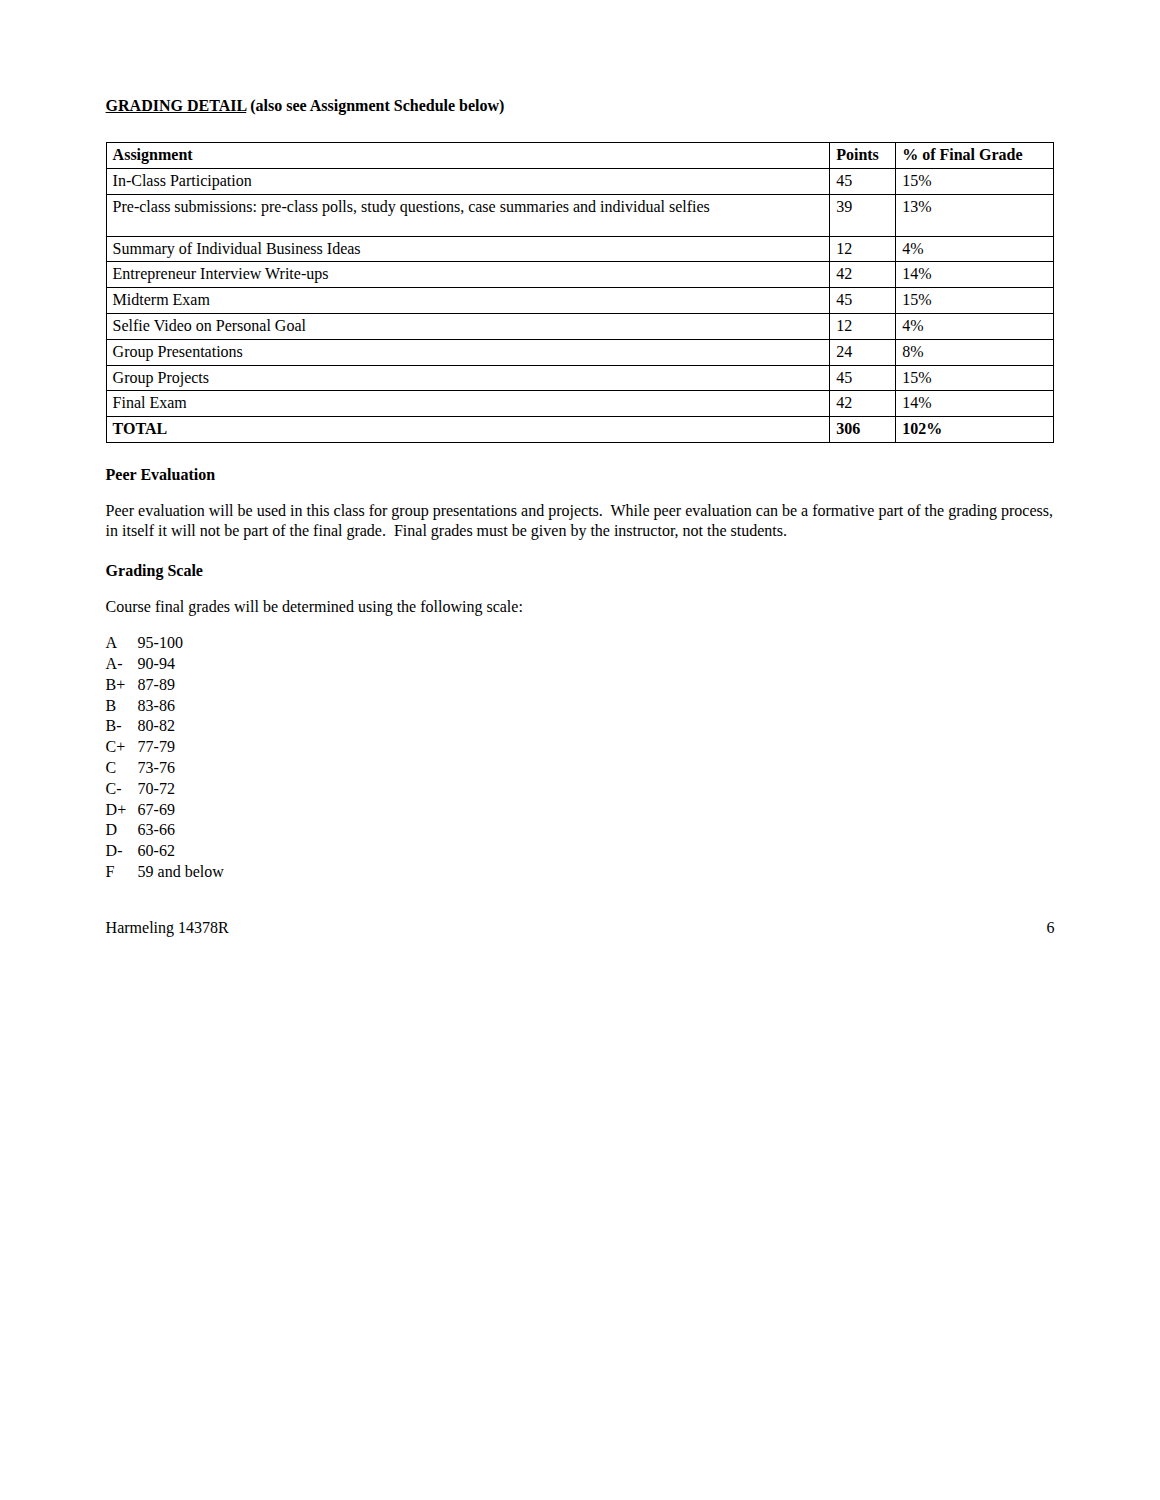GRADING DETAIL (also see Assignment Schedule below)
| Assignment | Points | % of Final Grade |
| --- | --- | --- |
| In-Class Participation | 45 | 15% |
| Pre-class submissions: pre-class polls, study questions, case summaries and individual selfies | 39 | 13% |
| Summary of Individual Business Ideas | 12 | 4% |
| Entrepreneur Interview Write-ups | 42 | 14% |
| Midterm Exam | 45 | 15% |
| Selfie Video on Personal Goal | 12 | 4% |
| Group Presentations | 24 | 8% |
| Group Projects | 45 | 15% |
| Final Exam | 42 | 14% |
| TOTAL | 306 | 102% |
Peer Evaluation
Peer evaluation will be used in this class for group presentations and projects. While peer evaluation can be a formative part of the grading process, in itself it will not be part of the final grade. Final grades must be given by the instructor, not the students.
Grading Scale
Course final grades will be determined using the following scale:
A 95-100
A- 90-94
B+ 87-89
B 83-86
B- 80-82
C+ 77-79
C 73-76
C- 70-72
D+ 67-69
D 63-66
D- 60-62
F 59 and below
Harmeling 14378R 6